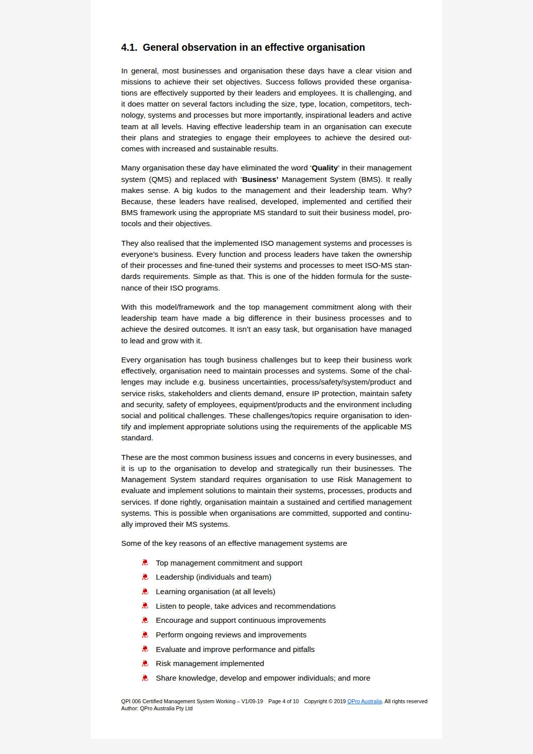4.1. General observation in an effective organisation
In general, most businesses and organisation these days have a clear vision and missions to achieve their set objectives. Success follows provided these organisations are effectively supported by their leaders and employees. It is challenging, and it does matter on several factors including the size, type, location, competitors, technology, systems and processes but more importantly, inspirational leaders and active team at all levels. Having effective leadership team in an organisation can execute their plans and strategies to engage their employees to achieve the desired outcomes with increased and sustainable results.
Many organisation these day have eliminated the word ‘Quality’ in their management system (QMS) and replaced with ‘Business’ Management System (BMS). It really makes sense. A big kudos to the management and their leadership team. Why? Because, these leaders have realised, developed, implemented and certified their BMS framework using the appropriate MS standard to suit their business model, protocols and their objectives.
They also realised that the implemented ISO management systems and processes is everyone’s business. Every function and process leaders have taken the ownership of their processes and fine-tuned their systems and processes to meet ISO-MS standards requirements. Simple as that. This is one of the hidden formula for the sustenance of their ISO programs.
With this model/framework and the top management commitment along with their leadership team have made a big difference in their business processes and to achieve the desired outcomes. It isn’t an easy task, but organisation have managed to lead and grow with it.
Every organisation has tough business challenges but to keep their business work effectively, organisation need to maintain processes and systems. Some of the challenges may include e.g. business uncertainties, process/safety/system/product and service risks, stakeholders and clients demand, ensure IP protection, maintain safety and security, safety of employees, equipment/products and the environment including social and political challenges. These challenges/topics require organisation to identify and implement appropriate solutions using the requirements of the applicable MS standard.
These are the most common business issues and concerns in every businesses, and it is up to the organisation to develop and strategically run their businesses. The Management System standard requires organisation to use Risk Management to evaluate and implement solutions to maintain their systems, processes, products and services. If done rightly, organisation maintain a sustained and certified management systems. This is possible when organisations are committed, supported and continually improved their MS systems.
Some of the key reasons of an effective management systems are
Top management commitment and support
Leadership (individuals and team)
Learning organisation (at all levels)
Listen to people, take advices and recommendations
Encourage and support continuous improvements
Perform ongoing reviews and improvements
Evaluate and improve performance and pitfalls
Risk management implemented
Share knowledge, develop and empower individuals; and more
QPI 006 Certified Management System Working – V1/09-19 Author: QPro Australia Pty Ltd
Page 4 of 10
Copyright © 2019 QPro Australia. All rights reserved